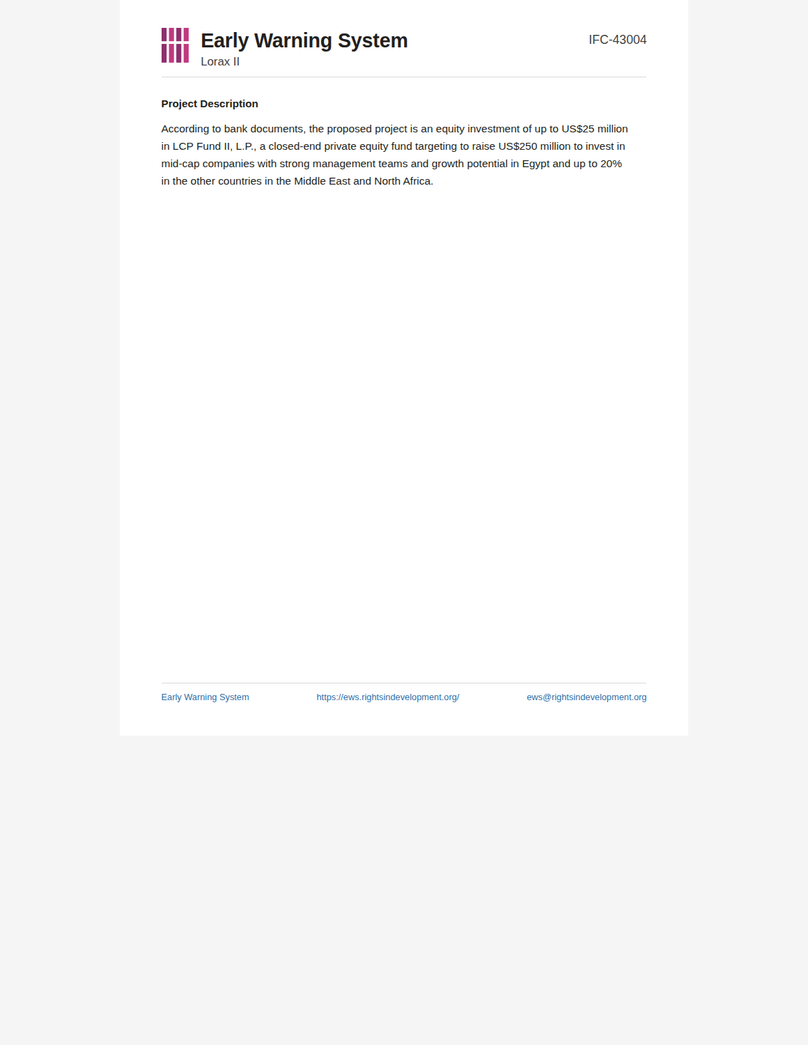Early Warning System
Lorax II
IFC-43004
Project Description
According to bank documents, the proposed project is an equity investment of up to US$25 million in LCP Fund II, L.P., a closed-end private equity fund targeting to raise US$250 million to invest in mid-cap companies with strong management teams and growth potential in Egypt and up to 20% in the other countries in the Middle East and North Africa.
Early Warning System
https://ews.rightsindevelopment.org/
ews@rightsindevelopment.org